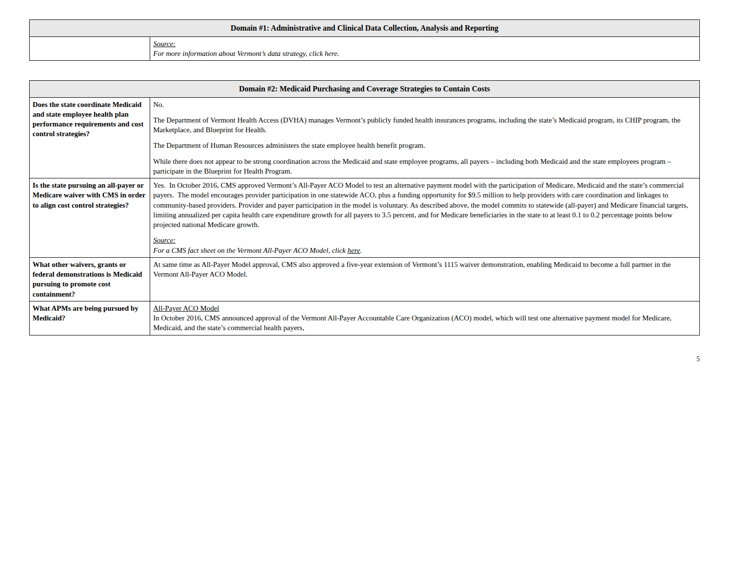| Domain #1: Administrative and Clinical Data Collection, Analysis and Reporting |
| | Source: For more information about Vermont’s data strategy, click here. |
| Domain #2: Medicaid Purchasing and Coverage Strategies to Contain Costs |
| Does the state coordinate Medicaid and state employee health plan performance requirements and cost control strategies? | No. The Department of Vermont Health Access (DVHA) manages Vermont’s publicly funded health insurances programs, including the state’s Medicaid program, its CHIP program, the Marketplace, and Blueprint for Health. The Department of Human Resources administers the state employee health benefit program. While there does not appear to be strong coordination across the Medicaid and state employee programs, all payers – including both Medicaid and the state employees program – participate in the Blueprint for Health Program. |
| Is the state pursuing an all-payer or Medicare waiver with CMS in order to align cost control strategies? | Yes. In October 2016, CMS approved Vermont’s All-Payer ACO Model to test an alternative payment model with the participation of Medicare, Medicaid and the state’s commercial payers. The model encourages provider participation in one statewide ACO, plus a funding opportunity for $9.5 million to help providers with care coordination and linkages to community-based providers. Provider and payer participation in the model is voluntary. As described above, the model commits to statewide (all-payer) and Medicare financial targets, limiting annualized per capita health care expenditure growth for all payers to 3.5 percent, and for Medicare beneficiaries in the state to at least 0.1 to 0.2 percentage points below projected national Medicare growth. Source: For a CMS fact sheet on the Vermont All-Payer ACO Model, click here . |
| What other waivers, grants or federal demonstrations is Medicaid pursuing to promote cost containment? | At same time as All-Payer Model approval, CMS also approved a five-year extension of Vermont’s 1115 waiver demonstration, enabling Medicaid to become a full partner in the Vermont All-Payer ACO Model. |
| What APMs are being pursued by Medicaid? | All-Payer ACO Model In October 2016, CMS announced approval of the Vermont All-Payer Accountable Care Organization (ACO) model, which will test one alternative payment model for Medicare, Medicaid, and the state’s commercial health payers, |
5